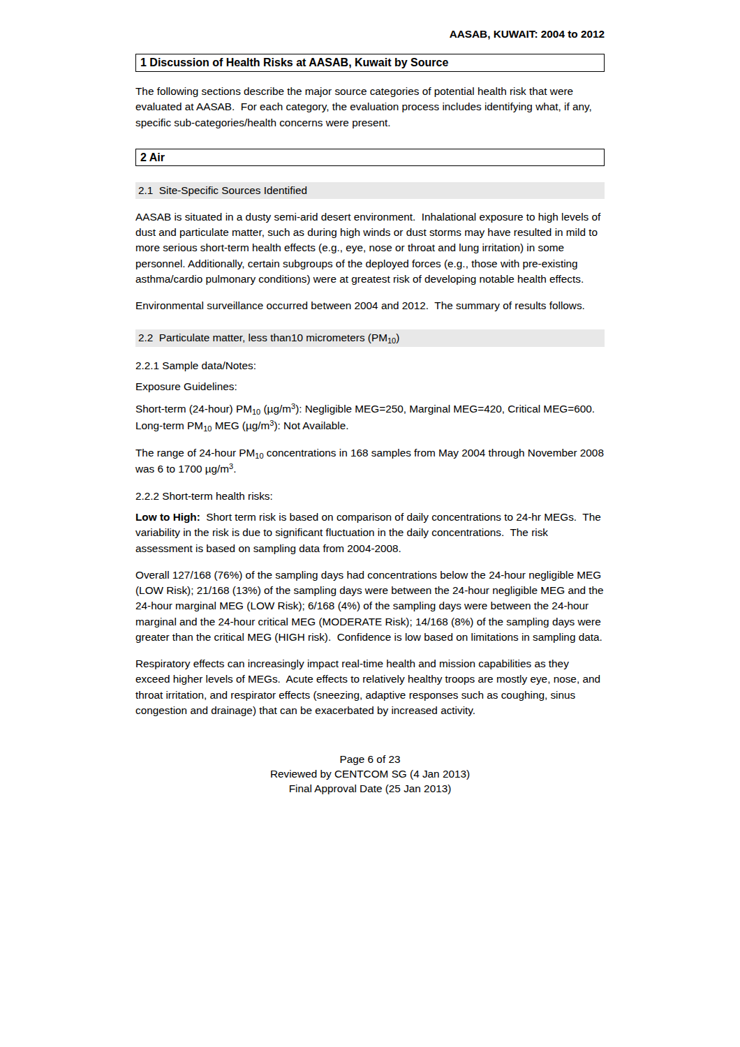AASAB, KUWAIT: 2004 to 2012
1 Discussion of Health Risks at AASAB, Kuwait by Source
The following sections describe the major source categories of potential health risk that were evaluated at AASAB. For each category, the evaluation process includes identifying what, if any, specific sub-categories/health concerns were present.
2 Air
2.1 Site-Specific Sources Identified
AASAB is situated in a dusty semi-arid desert environment. Inhalational exposure to high levels of dust and particulate matter, such as during high winds or dust storms may have resulted in mild to more serious short-term health effects (e.g., eye, nose or throat and lung irritation) in some personnel. Additionally, certain subgroups of the deployed forces (e.g., those with pre-existing asthma/cardio pulmonary conditions) were at greatest risk of developing notable health effects.
Environmental surveillance occurred between 2004 and 2012. The summary of results follows.
2.2 Particulate matter, less than10 micrometers (PM10)
2.2.1 Sample data/Notes:
Exposure Guidelines:
Short-term (24-hour) PM10 (µg/m3): Negligible MEG=250, Marginal MEG=420, Critical MEG=600. Long-term PM10 MEG (µg/m3): Not Available.
The range of 24-hour PM10 concentrations in 168 samples from May 2004 through November 2008 was 6 to 1700 µg/m3.
2.2.2 Short-term health risks:
Low to High: Short term risk is based on comparison of daily concentrations to 24-hr MEGs. The variability in the risk is due to significant fluctuation in the daily concentrations. The risk assessment is based on sampling data from 2004-2008.
Overall 127/168 (76%) of the sampling days had concentrations below the 24-hour negligible MEG (LOW Risk); 21/168 (13%) of the sampling days were between the 24-hour negligible MEG and the 24-hour marginal MEG (LOW Risk); 6/168 (4%) of the sampling days were between the 24-hour marginal and the 24-hour critical MEG (MODERATE Risk); 14/168 (8%) of the sampling days were greater than the critical MEG (HIGH risk). Confidence is low based on limitations in sampling data.
Respiratory effects can increasingly impact real-time health and mission capabilities as they exceed higher levels of MEGs. Acute effects to relatively healthy troops are mostly eye, nose, and throat irritation, and respirator effects (sneezing, adaptive responses such as coughing, sinus congestion and drainage) that can be exacerbated by increased activity.
Page 6 of 23
Reviewed by CENTCOM SG (4 Jan 2013)
Final Approval Date (25 Jan 2013)